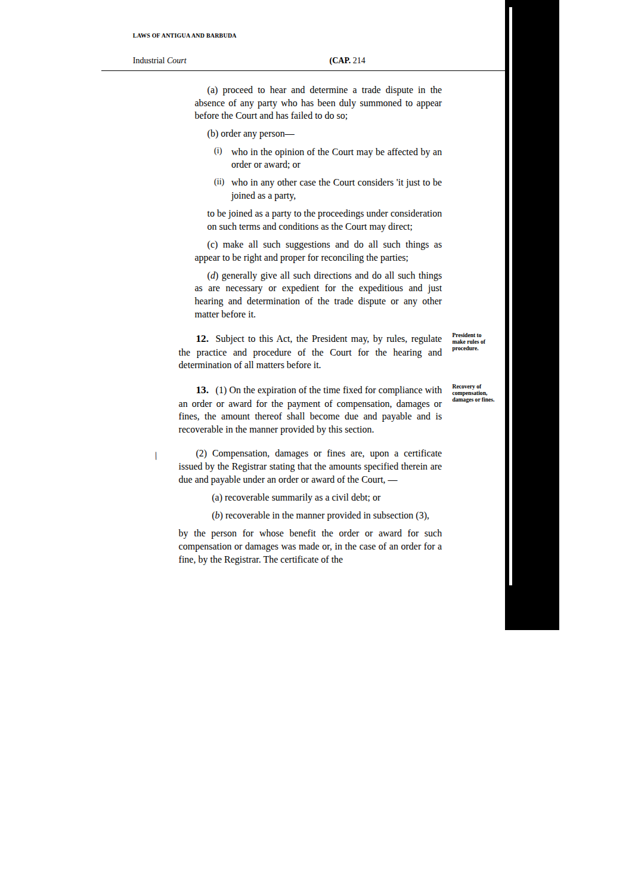Laws of Antigua and Barbuda
Industrial Court (CAP. 214 11
(a) proceed to hear and determine a trade dispute in the absence of any party who has been duly summoned to appear before the Court and has failed to do so;
(b) order any person—
(i) who in the opinion of the Court may be affected by an order or award; or
(ii) who in any other case the Court considers 'it just to be joined as a party,
to be joined as a party to the proceedings under consideration on such terms and conditions as the Court may direct;
(c) make all such suggestions and do all such things as appear to be right and proper for reconciling the parties;
(d) generally give all such directions and do all such things as are necessary or expedient for the expeditious and just hearing and determination of the trade dispute or any other matter before it.
President to
make rules of
procedure.
12. Subject to this Act, the President may, by rules, regulate the practice and procedure of the Court for the hearing and determination of all matters before it.
Recovery of
compensation,
damages or fines.
13.(1) On the expiration of the time fixed for compliance with an order or award for the payment of compensation, damages or fines, the amount thereof shall become due and payable and is recoverable in the manner provided by this section.
\
(2) Compensation, damages or fines are, upon a certificate issued by the Registrar stating that the amounts specified therein are due and payable under an order or award of the Court, —
(a) recoverable summarily as a civil debt; or
(b) recoverable in the manner provided in subsection (3),
by the person for whose benefit the order or award for such compensation or damages was made or, in the case of an order for a fine, by the Registrar. The certificate of the